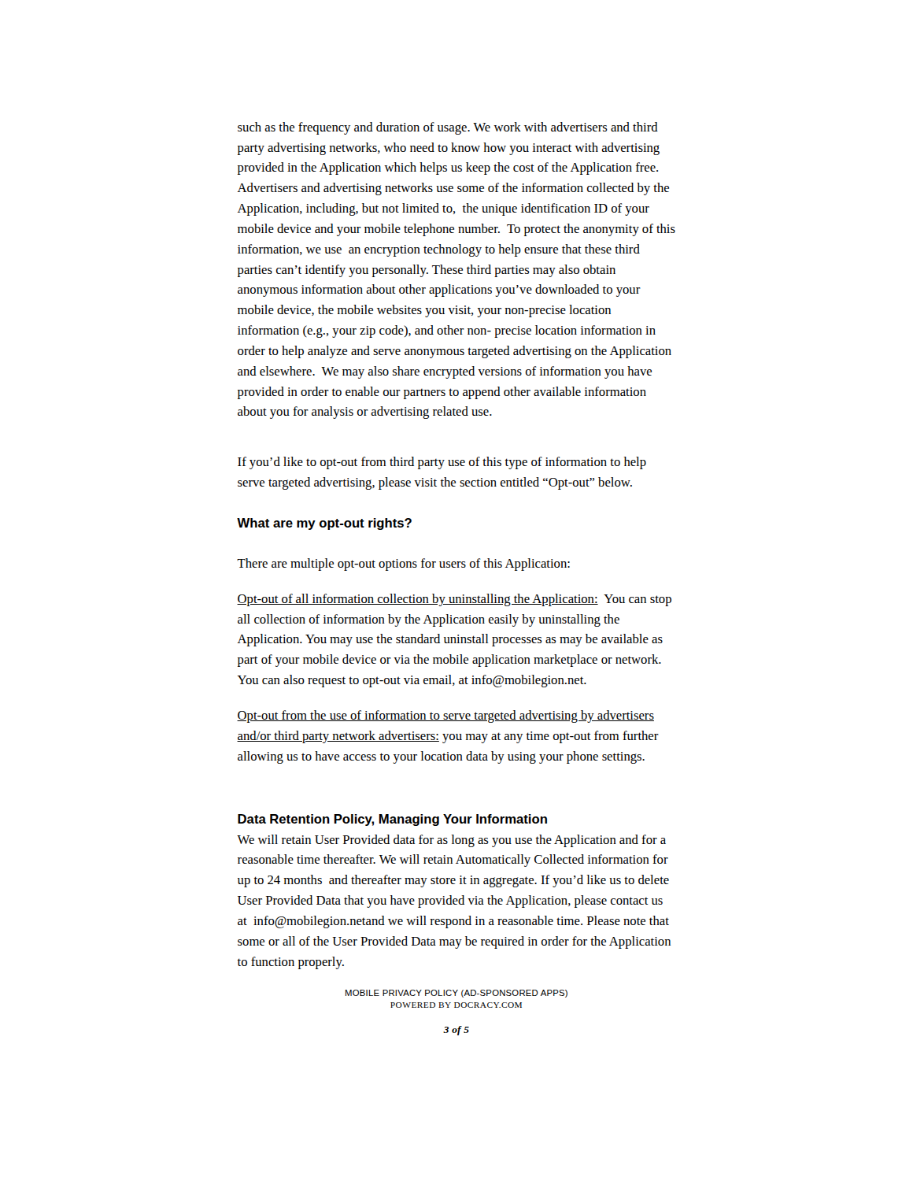such as the frequency and duration of usage. We work with advertisers and third party advertising networks, who need to know how you interact with advertising provided in the Application which helps us keep the cost of the Application free. Advertisers and advertising networks use some of the information collected by the Application, including, but not limited to, the unique identification ID of your mobile device and your mobile telephone number. To protect the anonymity of this information, we use an encryption technology to help ensure that these third parties can’t identify you personally. These third parties may also obtain anonymous information about other applications you’ve downloaded to your mobile device, the mobile websites you visit, your non-precise location information (e.g., your zip code), and other non- precise location information in order to help analyze and serve anonymous targeted advertising on the Application and elsewhere. We may also share encrypted versions of information you have provided in order to enable our partners to append other available information about you for analysis or advertising related use.
If you’d like to opt-out from third party use of this type of information to help serve targeted advertising, please visit the section entitled “Opt-out” below.
What are my opt-out rights?
There are multiple opt-out options for users of this Application:
Opt-out of all information collection by uninstalling the Application: You can stop all collection of information by the Application easily by uninstalling the Application. You may use the standard uninstall processes as may be available as part of your mobile device or via the mobile application marketplace or network. You can also request to opt-out via email, at info@mobilegion.net.
Opt-out from the use of information to serve targeted advertising by advertisers and/or third party network advertisers: you may at any time opt-out from further allowing us to have access to your location data by using your phone settings.
Data Retention Policy, Managing Your Information
We will retain User Provided data for as long as you use the Application and for a reasonable time thereafter. We will retain Automatically Collected information for up to 24 months and thereafter may store it in aggregate. If you’d like us to delete User Provided Data that you have provided via the Application, please contact us at info@mobilegion.netand we will respond in a reasonable time. Please note that some or all of the User Provided Data may be required in order for the Application to function properly.
MOBILE PRIVACY POLICY (AD-SPONSORED APPS)
POWERED BY DOCRACY.COM
3 of 5